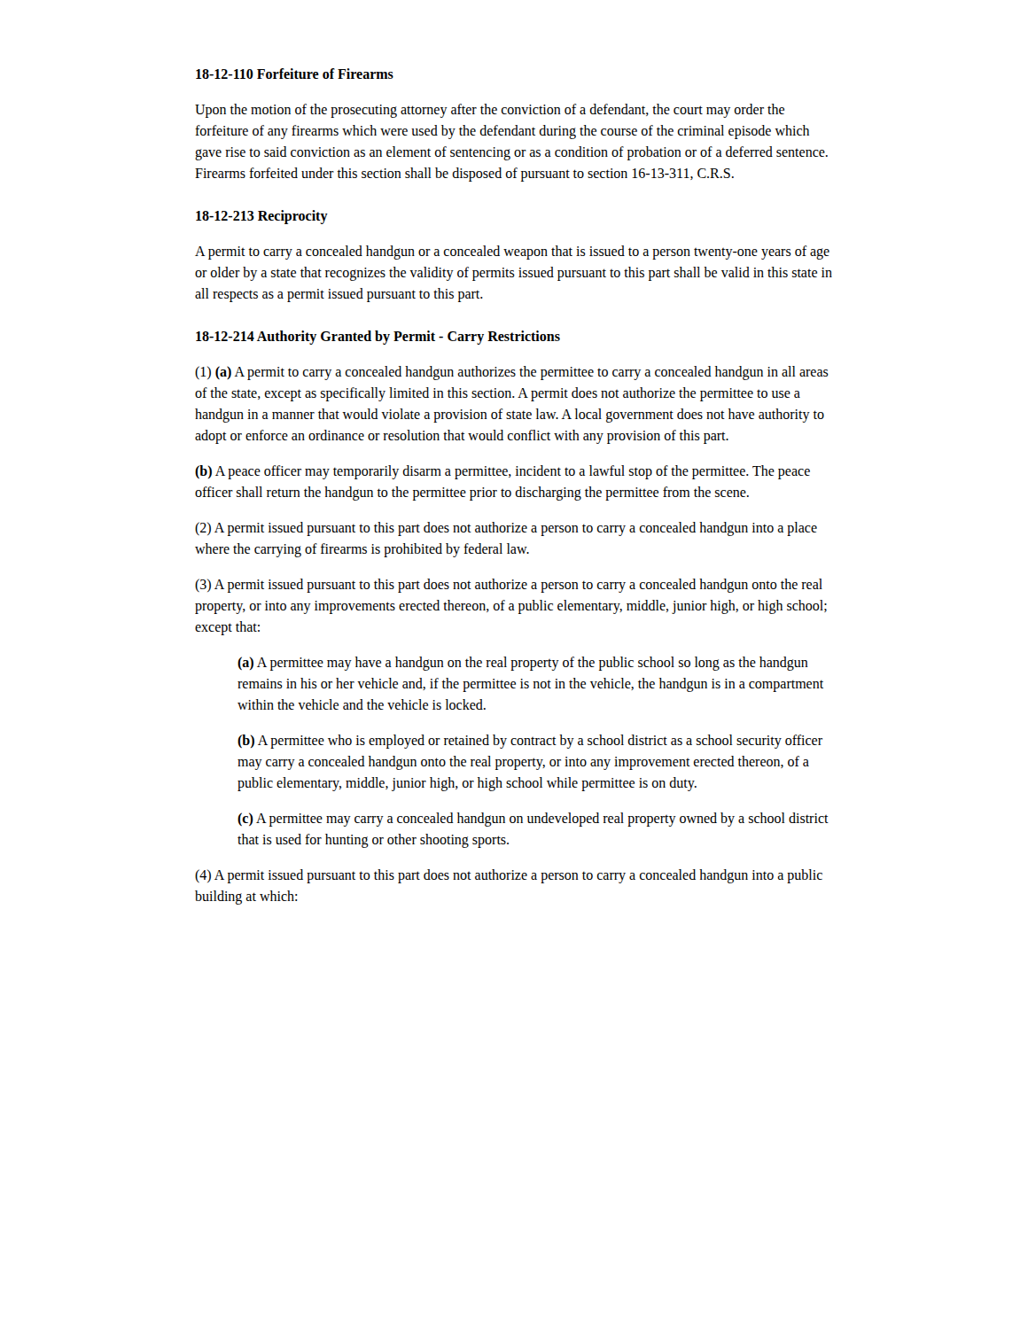18-12-110 Forfeiture of Firearms
Upon the motion of the prosecuting attorney after the conviction of a defendant, the court may order the forfeiture of any firearms which were used by the defendant during the course of the criminal episode which gave rise to said conviction as an element of sentencing or as a condition of probation or of a deferred sentence.
Firearms forfeited under this section shall be disposed of pursuant to section 16-13-311, C.R.S.
18-12-213 Reciprocity
A permit to carry a concealed handgun or a concealed weapon that is issued to a person twenty-one years of age or older by a state that recognizes the validity of permits issued pursuant to this part shall be valid in this state in all respects as a permit issued pursuant to this part.
18-12-214 Authority Granted by Permit - Carry Restrictions
(1) (a) A permit to carry a concealed handgun authorizes the permittee to carry a concealed handgun in all areas of the state, except as specifically limited in this section. A permit does not authorize the permittee to use a handgun in a manner that would violate a provision of state law. A local government does not have authority to adopt or enforce an ordinance or resolution that would conflict with any provision of this part.
(b) A peace officer may temporarily disarm a permittee, incident to a lawful stop of the permittee. The peace officer shall return the handgun to the permittee prior to discharging the permittee from the scene.
(2) A permit issued pursuant to this part does not authorize a person to carry a concealed handgun into a place where the carrying of firearms is prohibited by federal law.
(3) A permit issued pursuant to this part does not authorize a person to carry a concealed handgun onto the real property, or into any improvements erected thereon, of a public elementary, middle, junior high, or high school; except that:
(a) A permittee may have a handgun on the real property of the public school so long as the handgun remains in his or her vehicle and, if the permittee is not in the vehicle, the handgun is in a compartment within the vehicle and the vehicle is locked.
(b) A permittee who is employed or retained by contract by a school district as a school security officer may carry a concealed handgun onto the real property, or into any improvement erected thereon, of a public elementary, middle, junior high, or high school while permittee is on duty.
(c) A permittee may carry a concealed handgun on undeveloped real property owned by a school district that is used for hunting or other shooting sports.
(4) A permit issued pursuant to this part does not authorize a person to carry a concealed handgun into a public building at which: